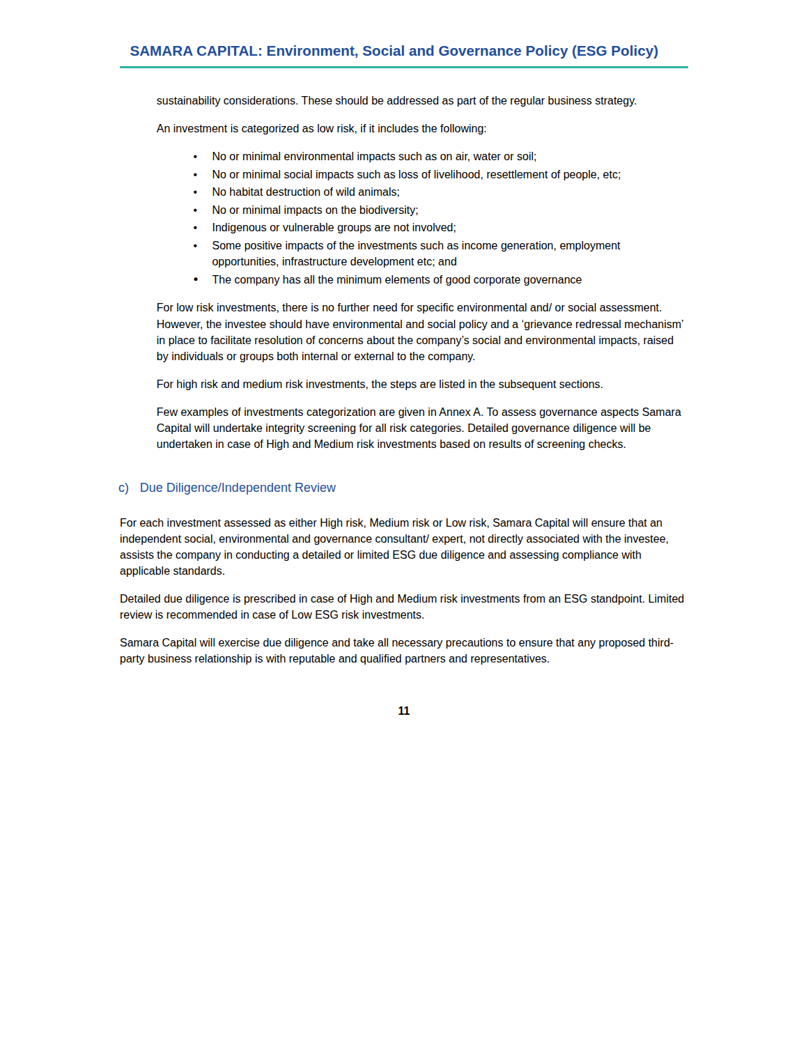SAMARA CAPITAL: Environment, Social and Governance Policy (ESG Policy)
sustainability considerations. These should be addressed as part of the regular business strategy.
An investment is categorized as low risk, if it includes the following:
No or minimal environmental impacts such as on air, water or soil;
No or minimal social impacts such as loss of livelihood, resettlement of people, etc;
No habitat destruction of wild animals;
No or minimal impacts on the biodiversity;
Indigenous or vulnerable groups are not involved;
Some positive impacts of the investments such as income generation, employment opportunities, infrastructure development etc; and
The company has all the minimum elements of good corporate governance
For low risk investments, there is no further need for specific environmental and/ or social assessment. However, the investee should have environmental and social policy and a ‘grievance redressal mechanism’ in place to facilitate resolution of concerns about the company’s social and environmental impacts, raised by individuals or groups both internal or external to the company.
For high risk and medium risk investments, the steps are listed in the subsequent sections.
Few examples of investments categorization are given in Annex A. To assess governance aspects Samara Capital will undertake integrity screening for all risk categories. Detailed governance diligence will be undertaken in case of High and Medium risk investments based on results of screening checks.
c) Due Diligence/Independent Review
For each investment assessed as either High risk, Medium risk or Low risk, Samara Capital will ensure that an independent social, environmental and governance consultant/ expert, not directly associated with the investee, assists the company in conducting a detailed or limited ESG due diligence and assessing compliance with applicable standards.
Detailed due diligence is prescribed in case of High and Medium risk investments from an ESG standpoint. Limited review is recommended in case of Low ESG risk investments.
Samara Capital will exercise due diligence and take all necessary precautions to ensure that any proposed third-party business relationship is with reputable and qualified partners and representatives.
11